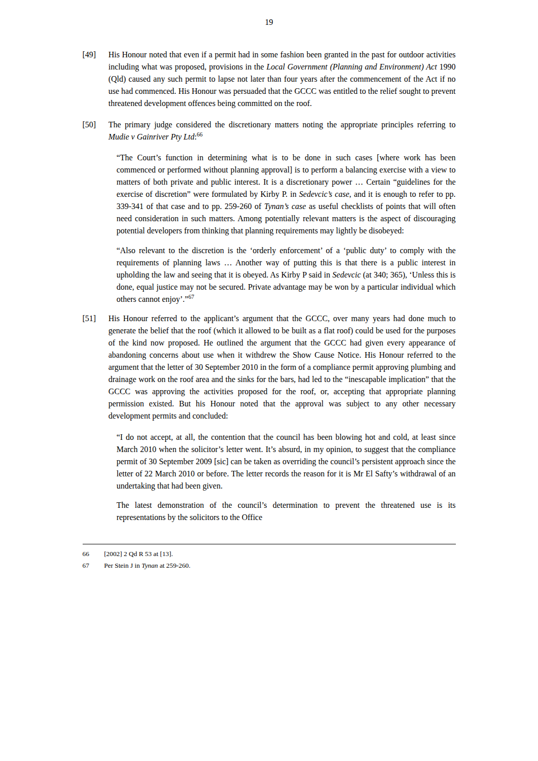19
[49]
His Honour noted that even if a permit had in some fashion been granted in the past for outdoor activities including what was proposed, provisions in the Local Government (Planning and Environment) Act 1990 (Qld) caused any such permit to lapse not later than four years after the commencement of the Act if no use had commenced. His Honour was persuaded that the GCCC was entitled to the relief sought to prevent threatened development offences being committed on the roof.
[50]
The primary judge considered the discretionary matters noting the appropriate principles referring to Mudie v Gainriver Pty Ltd:66
“The Court’s function in determining what is to be done in such cases [where work has been commenced or performed without planning approval] is to perform a balancing exercise with a view to matters of both private and public interest. It is a discretionary power … Certain “guidelines for the exercise of discretion” were formulated by Kirby P. in Sedevcic’s case, and it is enough to refer to pp. 339-341 of that case and to pp. 259-260 of Tynan’s case as useful checklists of points that will often need consideration in such matters. Among potentially relevant matters is the aspect of discouraging potential developers from thinking that planning requirements may lightly be disobeyed:
“Also relevant to the discretion is the ‘orderly enforcement’ of a ‘public duty’ to comply with the requirements of planning laws … Another way of putting this is that there is a public interest in upholding the law and seeing that it is obeyed. As Kirby P said in Sedevcic (at 340; 365), ‘Unless this is done, equal justice may not be secured. Private advantage may be won by a particular individual which others cannot enjoy’.”67
[51]
His Honour referred to the applicant’s argument that the GCCC, over many years had done much to generate the belief that the roof (which it allowed to be built as a flat roof) could be used for the purposes of the kind now proposed. He outlined the argument that the GCCC had given every appearance of abandoning concerns about use when it withdrew the Show Cause Notice. His Honour referred to the argument that the letter of 30 September 2010 in the form of a compliance permit approving plumbing and drainage work on the roof area and the sinks for the bars, had led to the “inescapable implication” that the GCCC was approving the activities proposed for the roof, or, accepting that appropriate planning permission existed. But his Honour noted that the approval was subject to any other necessary development permits and concluded:
“I do not accept, at all, the contention that the council has been blowing hot and cold, at least since March 2010 when the solicitor’s letter went. It’s absurd, in my opinion, to suggest that the compliance permit of 30 September 2009 [sic] can be taken as overriding the council’s persistent approach since the letter of 22 March 2010 or before. The letter records the reason for it is Mr El Safty’s withdrawal of an undertaking that had been given.
The latest demonstration of the council’s determination to prevent the threatened use is its representations by the solicitors to the Office
| 66 | [2002] 2 Qd R 53 at [13]. |
| 67 | Per Stein J in Tynan at 259-260. |